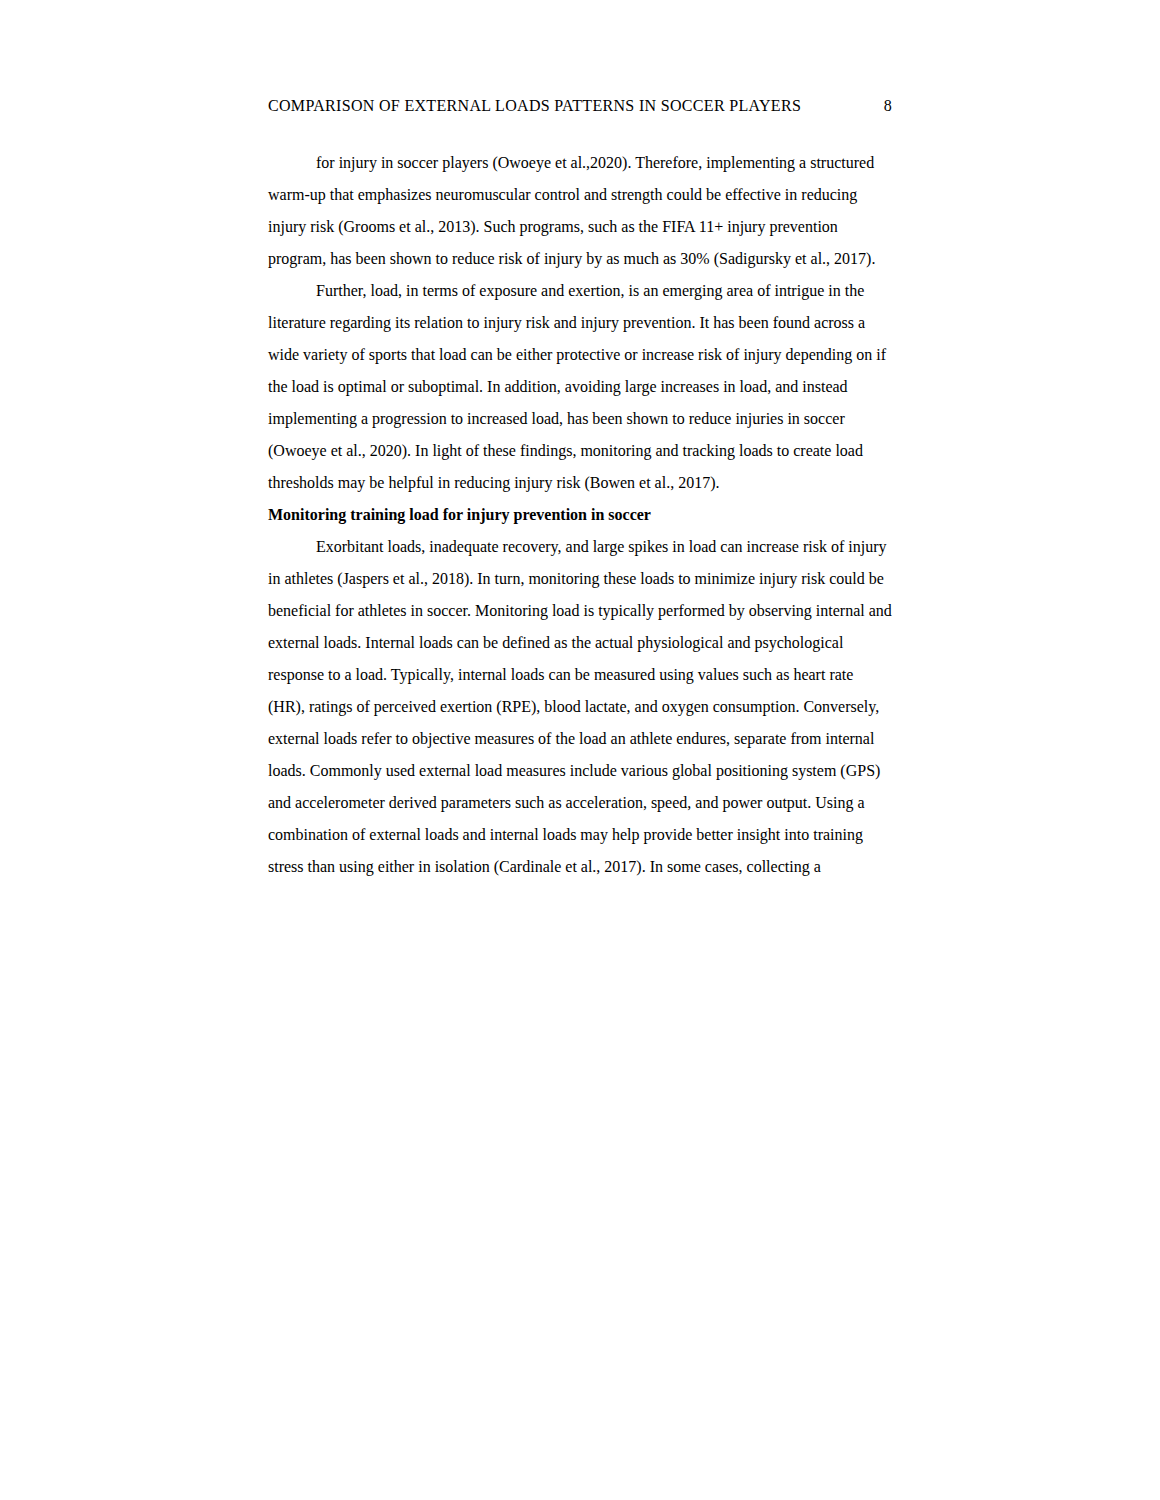Comparison of External Loads Patterns in Soccer Players 8
for injury in soccer players (Owoeye et al.,2020). Therefore, implementing a structured warm-up that emphasizes neuromuscular control and strength could be effective in reducing injury risk (Grooms et al., 2013). Such programs, such as the FIFA 11+ injury prevention program, has been shown to reduce risk of injury by as much as 30% (Sadigursky et al., 2017).
Further, load, in terms of exposure and exertion, is an emerging area of intrigue in the literature regarding its relation to injury risk and injury prevention. It has been found across a wide variety of sports that load can be either protective or increase risk of injury depending on if the load is optimal or suboptimal. In addition, avoiding large increases in load, and instead implementing a progression to increased load, has been shown to reduce injuries in soccer (Owoeye et al., 2020). In light of these findings, monitoring and tracking loads to create load thresholds may be helpful in reducing injury risk (Bowen et al., 2017).
Monitoring training load for injury prevention in soccer
Exorbitant loads, inadequate recovery, and large spikes in load can increase risk of injury in athletes (Jaspers et al., 2018). In turn, monitoring these loads to minimize injury risk could be beneficial for athletes in soccer. Monitoring load is typically performed by observing internal and external loads. Internal loads can be defined as the actual physiological and psychological response to a load. Typically, internal loads can be measured using values such as heart rate (HR), ratings of perceived exertion (RPE), blood lactate, and oxygen consumption. Conversely, external loads refer to objective measures of the load an athlete endures, separate from internal loads. Commonly used external load measures include various global positioning system (GPS) and accelerometer derived parameters such as acceleration, speed, and power output. Using a combination of external loads and internal loads may help provide better insight into training stress than using either in isolation (Cardinale et al., 2017). In some cases, collecting a